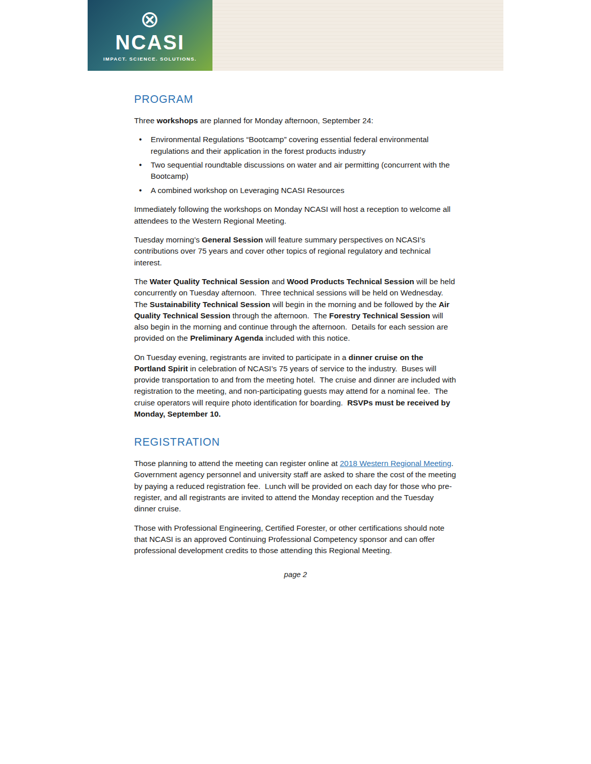⊗
NCASI
IMPACT. SCIENCE. SOLUTIONS.
PROGRAM
Three workshops are planned for Monday afternoon, September 24:
Environmental Regulations “Bootcamp” covering essential federal environmental regulations and their application in the forest products industry
Two sequential roundtable discussions on water and air permitting (concurrent with the Bootcamp)
A combined workshop on Leveraging NCASI Resources
Immediately following the workshops on Monday NCASI will host a reception to welcome all attendees to the Western Regional Meeting.
Tuesday morning’s General Session will feature summary perspectives on NCASI’s contributions over 75 years and cover other topics of regional regulatory and technical interest.
The Water Quality Technical Session and Wood Products Technical Session will be held concurrently on Tuesday afternoon. Three technical sessions will be held on Wednesday. The Sustainability Technical Session will begin in the morning and be followed by the Air Quality Technical Session through the afternoon. The Forestry Technical Session will also begin in the morning and continue through the afternoon. Details for each session are provided on the Preliminary Agenda included with this notice.
On Tuesday evening, registrants are invited to participate in a dinner cruise on the Portland Spirit in celebration of NCASI’s 75 years of service to the industry. Buses will provide transportation to and from the meeting hotel. The cruise and dinner are included with registration to the meeting, and non-participating guests may attend for a nominal fee. The cruise operators will require photo identification for boarding. RSVPs must be received by Monday, September 10.
REGISTRATION
Those planning to attend the meeting can register online at 2018 Western Regional Meeting. Government agency personnel and university staff are asked to share the cost of the meeting by paying a reduced registration fee. Lunch will be provided on each day for those who pre-register, and all registrants are invited to attend the Monday reception and the Tuesday dinner cruise.
Those with Professional Engineering, Certified Forester, or other certifications should note that NCASI is an approved Continuing Professional Competency sponsor and can offer professional development credits to those attending this Regional Meeting.
page 2